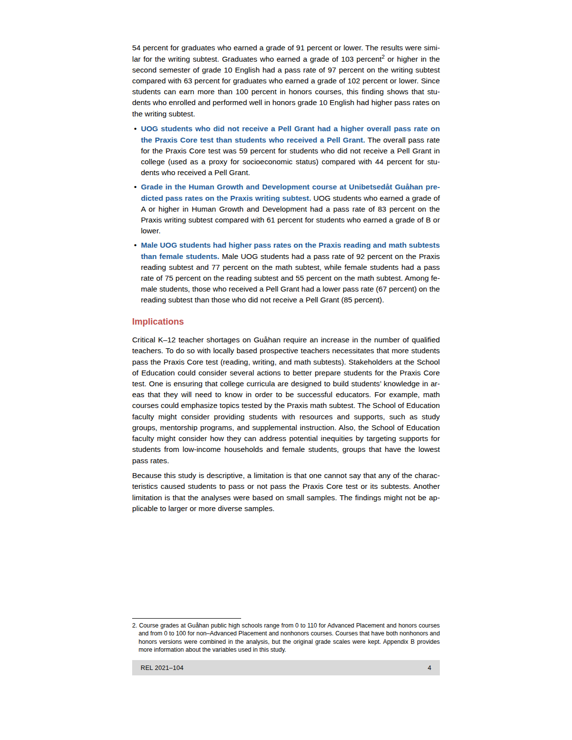54 percent for graduates who earned a grade of 91 percent or lower. The results were similar for the writing subtest. Graduates who earned a grade of 103 percent2 or higher in the second semester of grade 10 English had a pass rate of 97 percent on the writing subtest compared with 63 percent for graduates who earned a grade of 102 percent or lower. Since students can earn more than 100 percent in honors courses, this finding shows that students who enrolled and performed well in honors grade 10 English had higher pass rates on the writing subtest.
UOG students who did not receive a Pell Grant had a higher overall pass rate on the Praxis Core test than students who received a Pell Grant. The overall pass rate for the Praxis Core test was 59 percent for students who did not receive a Pell Grant in college (used as a proxy for socioeconomic status) compared with 44 percent for students who received a Pell Grant.
Grade in the Human Growth and Development course at Unibetsedåt Guåhan predicted pass rates on the Praxis writing subtest. UOG students who earned a grade of A or higher in Human Growth and Development had a pass rate of 83 percent on the Praxis writing subtest compared with 61 percent for students who earned a grade of B or lower.
Male UOG students had higher pass rates on the Praxis reading and math subtests than female students. Male UOG students had a pass rate of 92 percent on the Praxis reading subtest and 77 percent on the math subtest, while female students had a pass rate of 75 percent on the reading subtest and 55 percent on the math subtest. Among female students, those who received a Pell Grant had a lower pass rate (67 percent) on the reading subtest than those who did not receive a Pell Grant (85 percent).
Implications
Critical K–12 teacher shortages on Guåhan require an increase in the number of qualified teachers. To do so with locally based prospective teachers necessitates that more students pass the Praxis Core test (reading, writing, and math subtests). Stakeholders at the School of Education could consider several actions to better prepare students for the Praxis Core test. One is ensuring that college curricula are designed to build students’ knowledge in areas that they will need to know in order to be successful educators. For example, math courses could emphasize topics tested by the Praxis math subtest. The School of Education faculty might consider providing students with resources and supports, such as study groups, mentorship programs, and supplemental instruction. Also, the School of Education faculty might consider how they can address potential inequities by targeting supports for students from low-income households and female students, groups that have the lowest pass rates.
Because this study is descriptive, a limitation is that one cannot say that any of the characteristics caused students to pass or not pass the Praxis Core test or its subtests. Another limitation is that the analyses were based on small samples. The findings might not be applicable to larger or more diverse samples.
2. Course grades at Guåhan public high schools range from 0 to 110 for Advanced Placement and honors courses and from 0 to 100 for non–Advanced Placement and nonhonors courses. Courses that have both nonhonors and honors versions were combined in the analysis, but the original grade scales were kept. Appendix B provides more information about the variables used in this study.
REL 2021–104
4